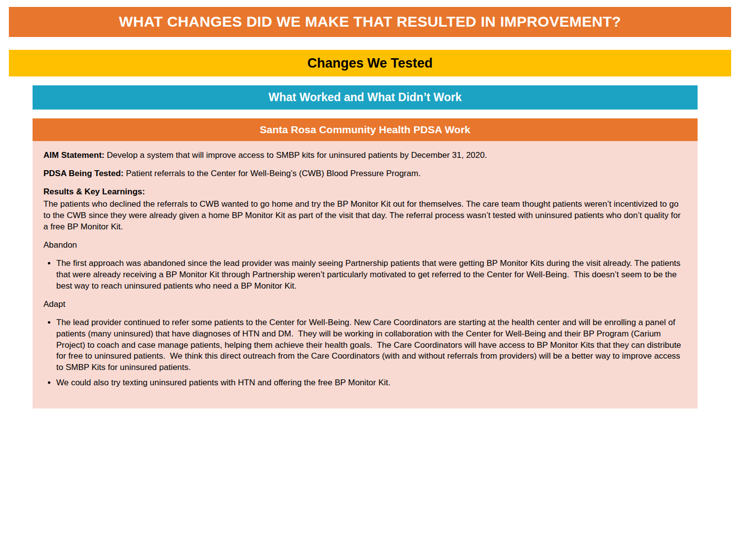WHAT CHANGES DID WE MAKE THAT RESULTED IN IMPROVEMENT?
Changes We Tested
What Worked and What Didn’t Work
Santa Rosa Community Health PDSA Work
AIM Statement: Develop a system that will improve access to SMBP kits for uninsured patients by December 31, 2020.
PDSA Being Tested: Patient referrals to the Center for Well-Being’s (CWB) Blood Pressure Program.
Results & Key Learnings:
The patients who declined the referrals to CWB wanted to go home and try the BP Monitor Kit out for themselves. The care team thought patients weren’t incentivized to go to the CWB since they were already given a home BP Monitor Kit as part of the visit that day. The referral process wasn’t tested with uninsured patients who don’t quality for a free BP Monitor Kit.
Abandon
The first approach was abandoned since the lead provider was mainly seeing Partnership patients that were getting BP Monitor Kits during the visit already. The patients that were already receiving a BP Monitor Kit through Partnership weren’t particularly motivated to get referred to the Center for Well-Being. This doesn’t seem to be the best way to reach uninsured patients who need a BP Monitor Kit.
Adapt
The lead provider continued to refer some patients to the Center for Well-Being. New Care Coordinators are starting at the health center and will be enrolling a panel of patients (many uninsured) that have diagnoses of HTN and DM. They will be working in collaboration with the Center for Well-Being and their BP Program (Carium Project) to coach and case manage patients, helping them achieve their health goals. The Care Coordinators will have access to BP Monitor Kits that they can distribute for free to uninsured patients. We think this direct outreach from the Care Coordinators (with and without referrals from providers) will be a better way to improve access to SMBP Kits for uninsured patients.
We could also try texting uninsured patients with HTN and offering the free BP Monitor Kit.